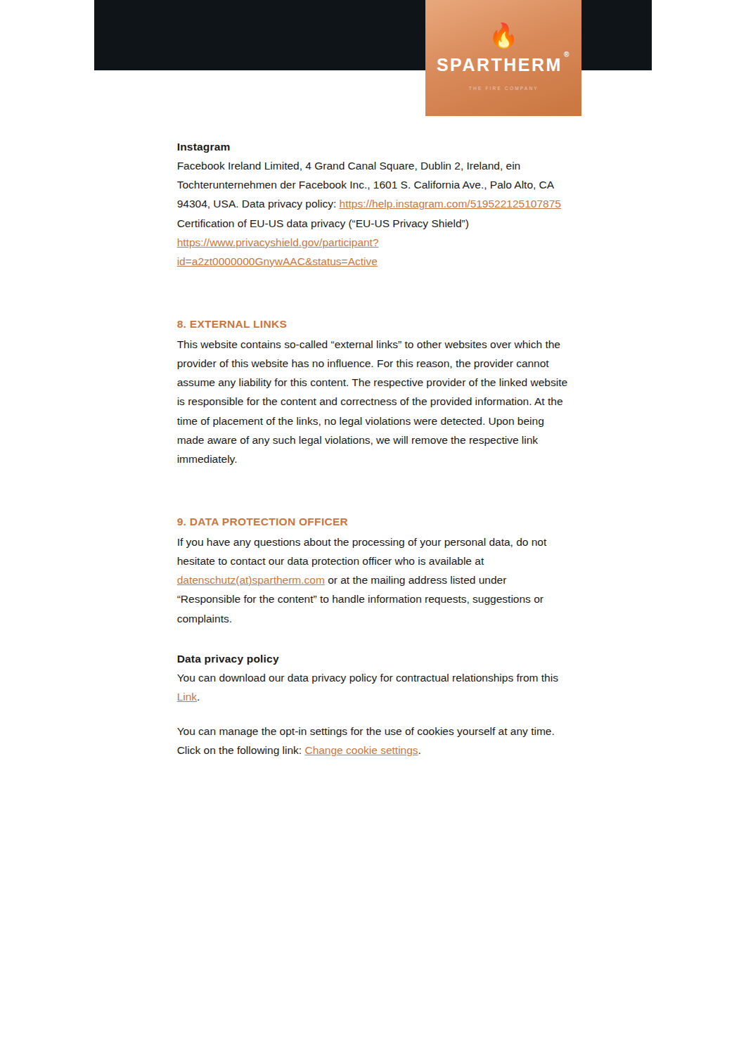🔥
SPARTHERM®
The Fire Company
Instagram
Facebook Ireland Limited, 4 Grand Canal Square, Dublin 2, Ireland, ein Tochterunternehmen der Facebook Inc., 1601 S. California Ave., Palo Alto, CA 94304, USA. Data privacy policy: https://help.instagram.com/519522125107875 Certification of EU-US data privacy (“EU-US Privacy Shield”) https://www.privacyshield.gov/participant?id=a2zt0000000GnywAAC&status=Active
8. EXTERNAL LINKS
This website contains so-called “external links” to other websites over which the provider of this website has no influence. For this reason, the provider cannot assume any liability for this content. The respective provider of the linked website is responsible for the content and correctness of the provided information. At the time of placement of the links, no legal violations were detected. Upon being made aware of any such legal violations, we will remove the respective link immediately.
9. DATA PROTECTION OFFICER
If you have any questions about the processing of your personal data, do not hesitate to contact our data protection officer who is available at datenschutz(at)spartherm.com or at the mailing address listed under “Responsible for the content” to handle information requests, suggestions or complaints.
Data privacy policy
You can download our data privacy policy for contractual relationships from this Link.
You can manage the opt-in settings for the use of cookies yourself at any time.
Click on the following link: Change cookie settings.